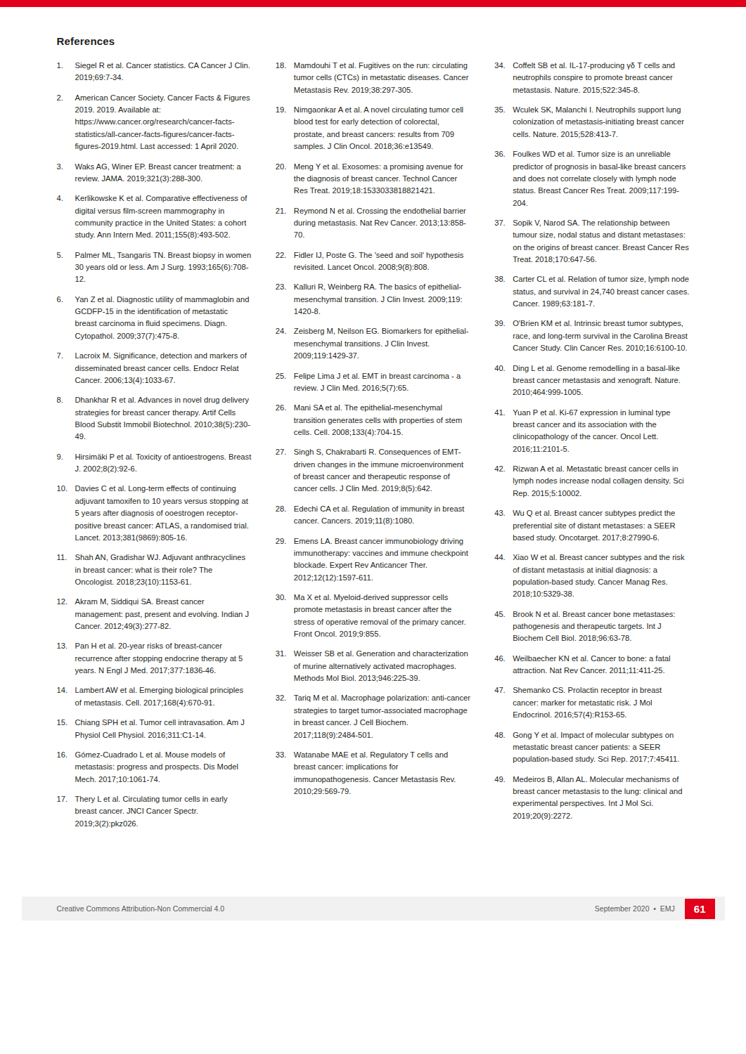References
Siegel R et al. Cancer statistics. CA Cancer J Clin. 2019;69:7-34.
American Cancer Society. Cancer Facts & Figures 2019. 2019. Available at: https://www.cancer.org/research/cancer-facts-statistics/all-cancer-facts-figures/cancer-facts-figures-2019.html. Last accessed: 1 April 2020.
Waks AG, Winer EP. Breast cancer treatment: a review. JAMA. 2019;321(3):288-300.
Kerlikowske K et al. Comparative effectiveness of digital versus film-screen mammography in community practice in the United States: a cohort study. Ann Intern Med. 2011;155(8):493-502.
Palmer ML, Tsangaris TN. Breast biopsy in women 30 years old or less. Am J Surg. 1993;165(6):708-12.
Yan Z et al. Diagnostic utility of mammaglobin and GCDFP-15 in the identification of metastatic breast carcinoma in fluid specimens. Diagn. Cytopathol. 2009;37(7):475-8.
Lacroix M. Significance, detection and markers of disseminated breast cancer cells. Endocr Relat Cancer. 2006;13(4):1033-67.
Dhankhar R et al. Advances in novel drug delivery strategies for breast cancer therapy. Artif Cells Blood Substit Immobil Biotechnol. 2010;38(5):230-49.
Hirsimäki P et al. Toxicity of antioestrogens. Breast J. 2002;8(2):92-6.
Davies C et al. Long-term effects of continuing adjuvant tamoxifen to 10 years versus stopping at 5 years after diagnosis of ooestrogen receptor-positive breast cancer: ATLAS, a randomised trial. Lancet. 2013;381(9869):805-16.
Shah AN, Gradishar WJ. Adjuvant anthracyclines in breast cancer: what is their role? The Oncologist. 2018;23(10):1153-61.
Akram M, Siddiqui SA. Breast cancer management: past, present and evolving. Indian J Cancer. 2012;49(3):277-82.
Pan H et al. 20-year risks of breast-cancer recurrence after stopping endocrine therapy at 5 years. N Engl J Med. 2017;377:1836-46.
Lambert AW et al. Emerging biological principles of metastasis. Cell. 2017;168(4):670-91.
Chiang SPH et al. Tumor cell intravasation. Am J Physiol Cell Physiol. 2016;311:C1-14.
Gómez-Cuadrado L et al. Mouse models of metastasis: progress and prospects. Dis Model Mech. 2017;10:1061-74.
Thery L et al. Circulating tumor cells in early breast cancer. JNCI Cancer Spectr. 2019;3(2):pkz026.
Mamdouhi T et al. Fugitives on the run: circulating tumor cells (CTCs) in metastatic diseases. Cancer Metastasis Rev. 2019;38:297-305.
Nimgaonkar A et al. A novel circulating tumor cell blood test for early detection of colorectal, prostate, and breast cancers: results from 709 samples. J Clin Oncol. 2018;36:e13549.
Meng Y et al. Exosomes: a promising avenue for the diagnosis of breast cancer. Technol Cancer Res Treat. 2019;18:1533033818821421.
Reymond N et al. Crossing the endothelial barrier during metastasis. Nat Rev Cancer. 2013;13:858-70.
Fidler IJ, Poste G. The 'seed and soil' hypothesis revisited. Lancet Oncol. 2008;9(8):808.
Kalluri R, Weinberg RA. The basics of epithelial-mesenchymal transition. J Clin Invest. 2009;119: 1420-8.
Zeisberg M, Neilson EG. Biomarkers for epithelial-mesenchymal transitions. J Clin Invest. 2009;119:1429-37.
Felipe Lima J et al. EMT in breast carcinoma - a review. J Clin Med. 2016;5(7):65.
Mani SA et al. The epithelial-mesenchymal transition generates cells with properties of stem cells. Cell. 2008;133(4):704-15.
Singh S, Chakrabarti R. Consequences of EMT-driven changes in the immune microenvironment of breast cancer and therapeutic response of cancer cells. J Clin Med. 2019;8(5):642.
Edechi CA et al. Regulation of immunity in breast cancer. Cancers. 2019;11(8):1080.
Emens LA. Breast cancer immunobiology driving immunotherapy: vaccines and immune checkpoint blockade. Expert Rev Anticancer Ther. 2012;12(12):1597-611.
Ma X et al. Myeloid-derived suppressor cells promote metastasis in breast cancer after the stress of operative removal of the primary cancer. Front Oncol. 2019;9:855.
Weisser SB et al. Generation and characterization of murine alternatively activated macrophages. Methods Mol Biol. 2013;946:225-39.
Tariq M et al. Macrophage polarization: anti-cancer strategies to target tumor-associated macrophage in breast cancer. J Cell Biochem. 2017;118(9):2484-501.
Watanabe MAE et al. Regulatory T cells and breast cancer: implications for immunopathogenesis. Cancer Metastasis Rev. 2010;29:569-79.
Coffelt SB et al. IL-17-producing γδ T cells and neutrophils conspire to promote breast cancer metastasis. Nature. 2015;522:345-8.
Wculek SK, Malanchi I. Neutrophils support lung colonization of metastasis-initiating breast cancer cells. Nature. 2015;528:413-7.
Foulkes WD et al. Tumor size is an unreliable predictor of prognosis in basal-like breast cancers and does not correlate closely with lymph node status. Breast Cancer Res Treat. 2009;117:199-204.
Sopik V, Narod SA. The relationship between tumour size, nodal status and distant metastases: on the origins of breast cancer. Breast Cancer Res Treat. 2018;170:647-56.
Carter CL et al. Relation of tumor size, lymph node status, and survival in 24,740 breast cancer cases. Cancer. 1989;63:181-7.
O'Brien KM et al. Intrinsic breast tumor subtypes, race, and long-term survival in the Carolina Breast Cancer Study. Clin Cancer Res. 2010;16:6100-10.
Ding L et al. Genome remodelling in a basal-like breast cancer metastasis and xenograft. Nature. 2010;464:999-1005.
Yuan P et al. Ki-67 expression in luminal type breast cancer and its association with the clinicopathology of the cancer. Oncol Lett. 2016;11:2101-5.
Rizwan A et al. Metastatic breast cancer cells in lymph nodes increase nodal collagen density. Sci Rep. 2015;5:10002.
Wu Q et al. Breast cancer subtypes predict the preferential site of distant metastases: a SEER based study. Oncotarget. 2017;8:27990-6.
Xiao W et al. Breast cancer subtypes and the risk of distant metastasis at initial diagnosis: a population-based study. Cancer Manag Res. 2018;10:5329-38.
Brook N et al. Breast cancer bone metastases: pathogenesis and therapeutic targets. Int J Biochem Cell Biol. 2018;96:63-78.
Weilbaecher KN et al. Cancer to bone: a fatal attraction. Nat Rev Cancer. 2011;11:411-25.
Shemanko CS. Prolactin receptor in breast cancer: marker for metastatic risk. J Mol Endocrinol. 2016;57(4):R153-65.
Gong Y et al. Impact of molecular subtypes on metastatic breast cancer patients: a SEER population-based study. Sci Rep. 2017;7:45411.
Medeiros B, Allan AL. Molecular mechanisms of breast cancer metastasis to the lung: clinical and experimental perspectives. Int J Mol Sci. 2019;20(9):2272.
Creative Commons Attribution-Non Commercial 4.0
September 2020 • EMJ 61